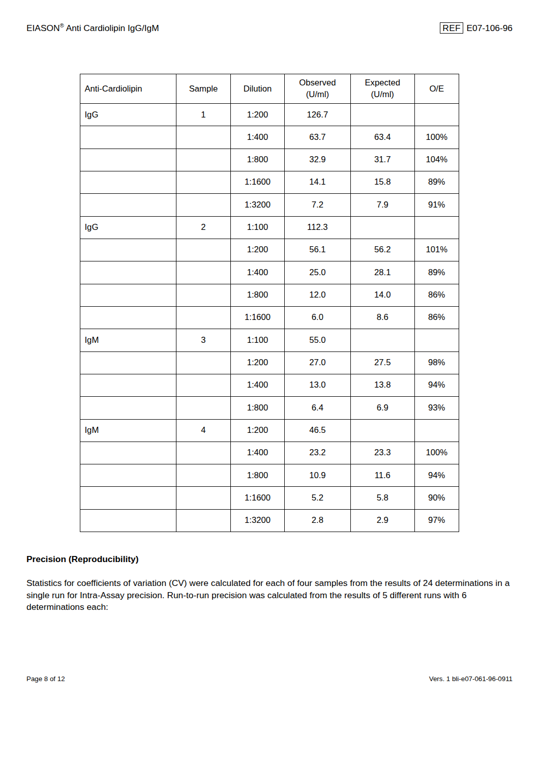EIASON® Anti Cardiolipin IgG/IgM
REFE07-106-96
| Anti-Cardiolipin | Sample | Dilution | Observed (U/ml) | Expected (U/ml) | O/E |
| --- | --- | --- | --- | --- | --- |
| IgG | 1 | 1:200 | 126.7 | | |
| | | 1:400 | 63.7 | 63.4 | 100% |
| | | 1:800 | 32.9 | 31.7 | 104% |
| | | 1:1600 | 14.1 | 15.8 | 89% |
| | | 1:3200 | 7.2 | 7.9 | 91% |
| IgG | 2 | 1:100 | 112.3 | | |
| | | 1:200 | 56.1 | 56.2 | 101% |
| | | 1:400 | 25.0 | 28.1 | 89% |
| | | 1:800 | 12.0 | 14.0 | 86% |
| | | 1:1600 | 6.0 | 8.6 | 86% |
| IgM | 3 | 1:100 | 55.0 | | |
| | | 1:200 | 27.0 | 27.5 | 98% |
| | | 1:400 | 13.0 | 13.8 | 94% |
| | | 1:800 | 6.4 | 6.9 | 93% |
| IgM | 4 | 1:200 | 46.5 | | |
| | | 1:400 | 23.2 | 23.3 | 100% |
| | | 1:800 | 10.9 | 11.6 | 94% |
| | | 1:1600 | 5.2 | 5.8 | 90% |
| | | 1:3200 | 2.8 | 2.9 | 97% |
Precision (Reproducibility)
Statistics for coefficients of variation (CV) were calculated for each of four samples from the results of 24 determinations in a single run for Intra-Assay precision. Run-to-run precision was calculated from the results of 5 different runs with 6 determinations each:
Page 8 of 12
Vers. 1 bli-e07-061-96-0911